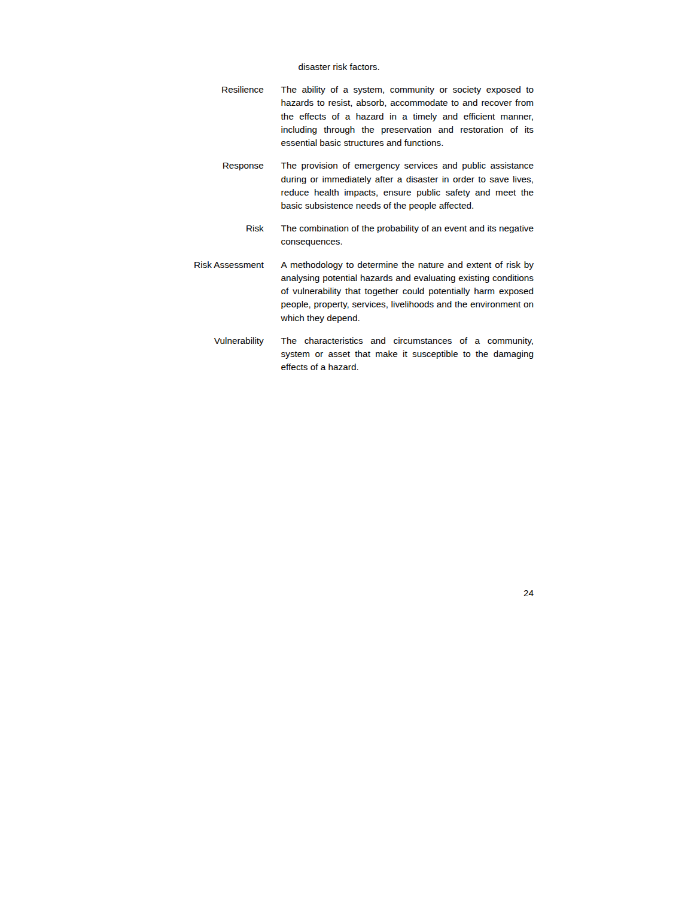disaster risk factors.
Resilience
The ability of a system, community or society exposed to hazards to resist, absorb, accommodate to and recover from the effects of a hazard in a timely and efficient manner, including through the preservation and restoration of its essential basic structures and functions.
Response
The provision of emergency services and public assistance during or immediately after a disaster in order to save lives, reduce health impacts, ensure public safety and meet the basic subsistence needs of the people affected.
Risk
The combination of the probability of an event and its negative consequences.
Risk Assessment
A methodology to determine the nature and extent of risk by analysing potential hazards and evaluating existing conditions of vulnerability that together could potentially harm exposed people, property, services, livelihoods and the environment on which they depend.
Vulnerability
The characteristics and circumstances of a community, system or asset that make it susceptible to the damaging effects of a hazard.
24